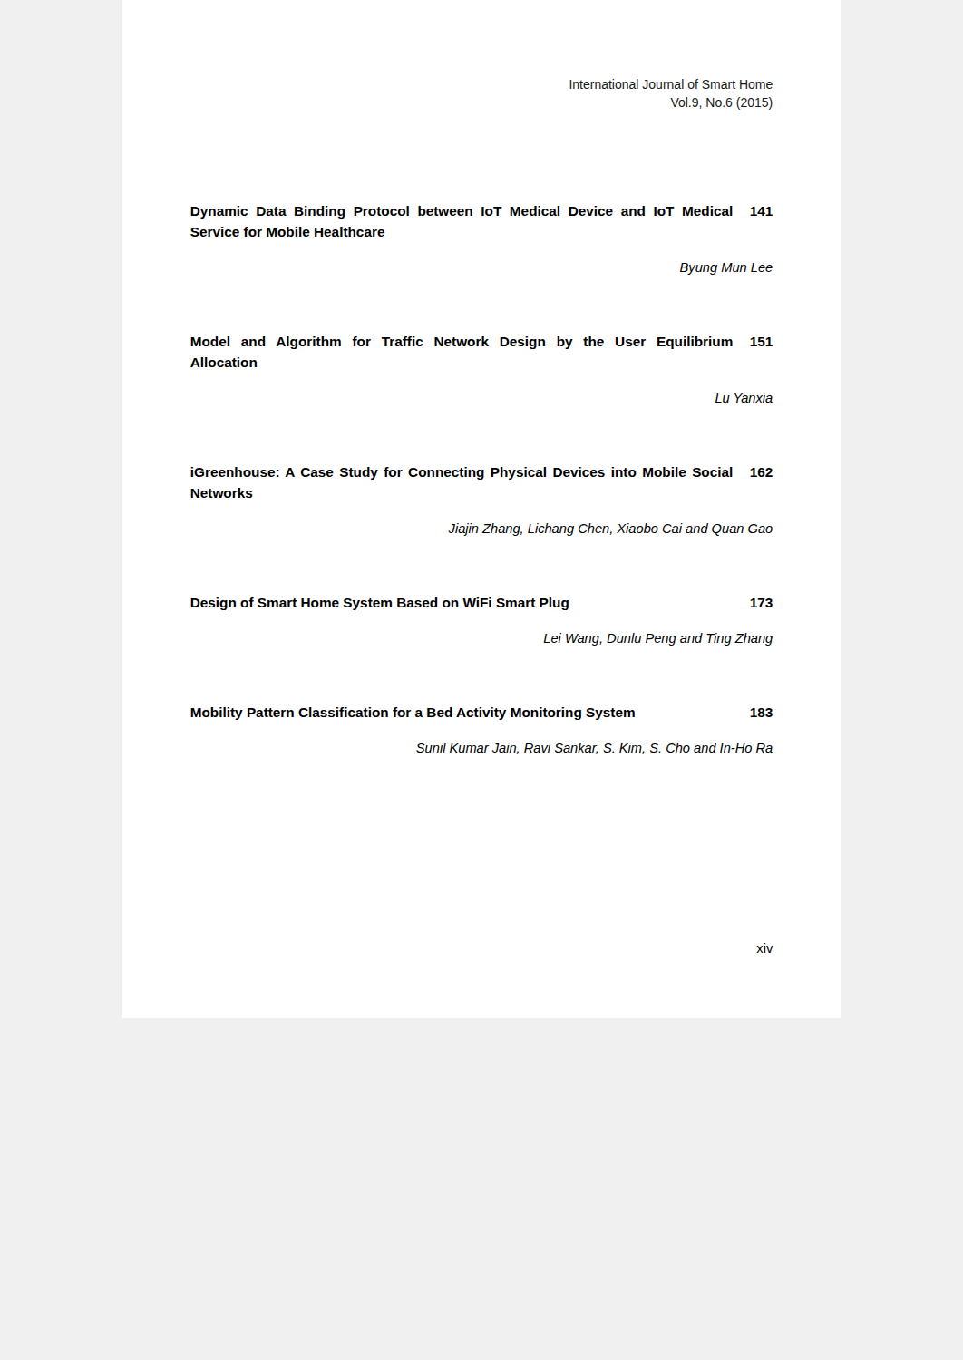International Journal of Smart Home Vol.9, No.6 (2015)
141 Dynamic Data Binding Protocol between IoT Medical Device and IoT Medical Service for Mobile Healthcare
Byung Mun Lee
151 Model and Algorithm for Traffic Network Design by the User Equilibrium Allocation
Lu Yanxia
162iGreenhouse: A Case Study for Connecting Physical Devices into Mobile Social Networks
Jiajin Zhang, Lichang Chen, Xiaobo Cai and Quan Gao
173 Design of Smart Home System Based on WiFi Smart Plug
Lei Wang, Dunlu Peng and Ting Zhang
183 Mobility Pattern Classification for a Bed Activity Monitoring System
Sunil Kumar Jain, Ravi Sankar, S. Kim, S. Cho and In-Ho Ra
xiv